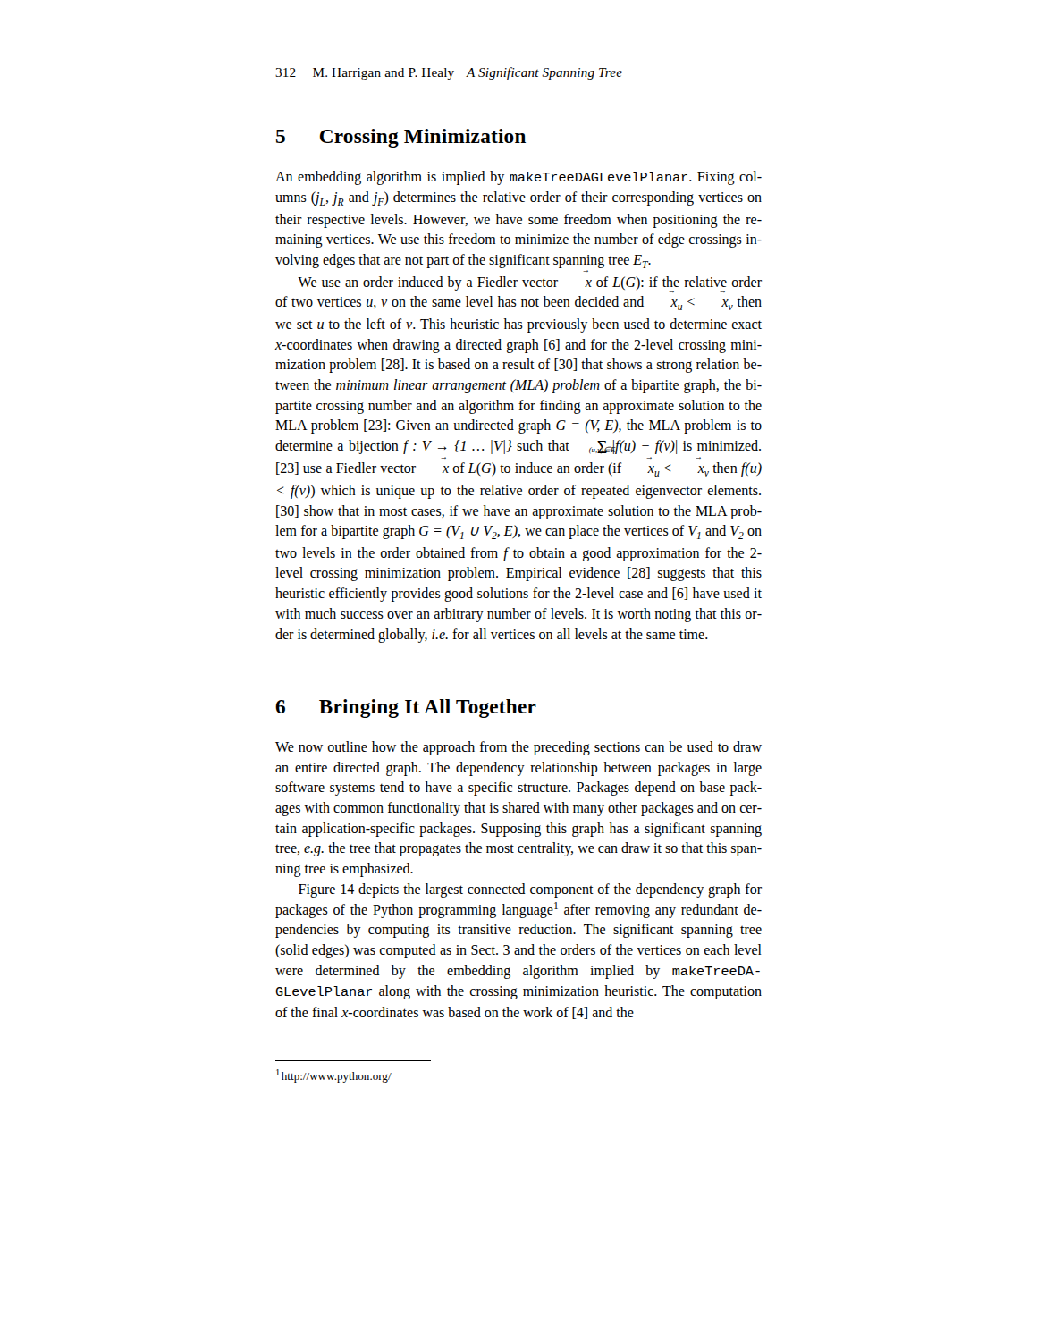312 M. Harrigan and P. Healy A Significant Spanning Tree
5 Crossing Minimization
An embedding algorithm is implied by makeTreeDAGLevelPlanar. Fixing columns (jL, jR and jF) determines the relative order of their corresponding vertices on their respective levels. However, we have some freedom when positioning the remaining vertices. We use this freedom to minimize the number of edge crossings involving edges that are not part of the significant spanning tree ET.
We use an order induced by a Fiedler vector x of L(G): if the relative order of two vertices u, v on the same level has not been decided and xu < xv then we set u to the left of v. This heuristic has previously been used to determine exact x-coordinates when drawing a directed graph [6] and for the 2-level crossing minimization problem [28]. It is based on a result of [30] that shows a strong relation between the minimum linear arrangement (MLA) problem of a bipartite graph, the bipartite crossing number and an algorithm for finding an approximate solution to the MLA problem [23]: Given an undirected graph G = (V, E), the MLA problem is to determine a bijection f : V → {1 … |V|} such that Σ(u,v)∈E |f(u) − f(v)| is minimized. [23] use a Fiedler vector x of L(G) to induce an order (if xu < xv then f(u) < f(v)) which is unique up to the relative order of repeated eigenvector elements. [30] show that in most cases, if we have an approximate solution to the MLA problem for a bipartite graph G = (V1 ∪ V2, E), we can place the vertices of V1 and V2 on two levels in the order obtained from f to obtain a good approximation for the 2-level crossing minimization problem. Empirical evidence [28] suggests that this heuristic efficiently provides good solutions for the 2-level case and [6] have used it with much success over an arbitrary number of levels. It is worth noting that this order is determined globally, i.e. for all vertices on all levels at the same time.
6 Bringing It All Together
We now outline how the approach from the preceding sections can be used to draw an entire directed graph. The dependency relationship between packages in large software systems tend to have a specific structure. Packages depend on base packages with common functionality that is shared with many other packages and on certain application-specific packages. Supposing this graph has a significant spanning tree, e.g. the tree that propagates the most centrality, we can draw it so that this spanning tree is emphasized.
Figure 14 depicts the largest connected component of the dependency graph for packages of the Python programming language1 after removing any redundant dependencies by computing its transitive reduction. The significant spanning tree (solid edges) was computed as in Sect. 3 and the orders of the vertices on each level were determined by the embedding algorithm implied by makeTreeDAGLevelPlanar along with the crossing minimization heuristic. The computation of the final x-coordinates was based on the work of [4] and the
1http://www.python.org/